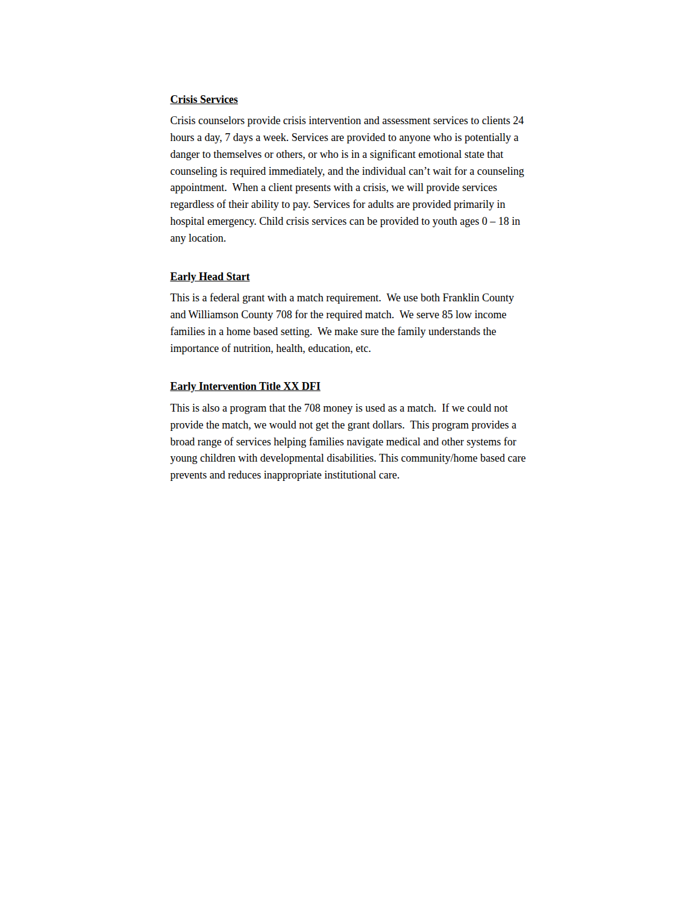Crisis Services
Crisis counselors provide crisis intervention and assessment services to clients 24 hours a day, 7 days a week. Services are provided to anyone who is potentially a danger to themselves or others, or who is in a significant emotional state that counseling is required immediately, and the individual can’t wait for a counseling appointment. When a client presents with a crisis, we will provide services regardless of their ability to pay. Services for adults are provided primarily in hospital emergency. Child crisis services can be provided to youth ages 0 – 18 in any location.
Early Head Start
This is a federal grant with a match requirement. We use both Franklin County and Williamson County 708 for the required match. We serve 85 low income families in a home based setting. We make sure the family understands the importance of nutrition, health, education, etc.
Early Intervention Title XX DFI
This is also a program that the 708 money is used as a match. If we could not provide the match, we would not get the grant dollars. This program provides a broad range of services helping families navigate medical and other systems for young children with developmental disabilities. This community/home based care prevents and reduces inappropriate institutional care.